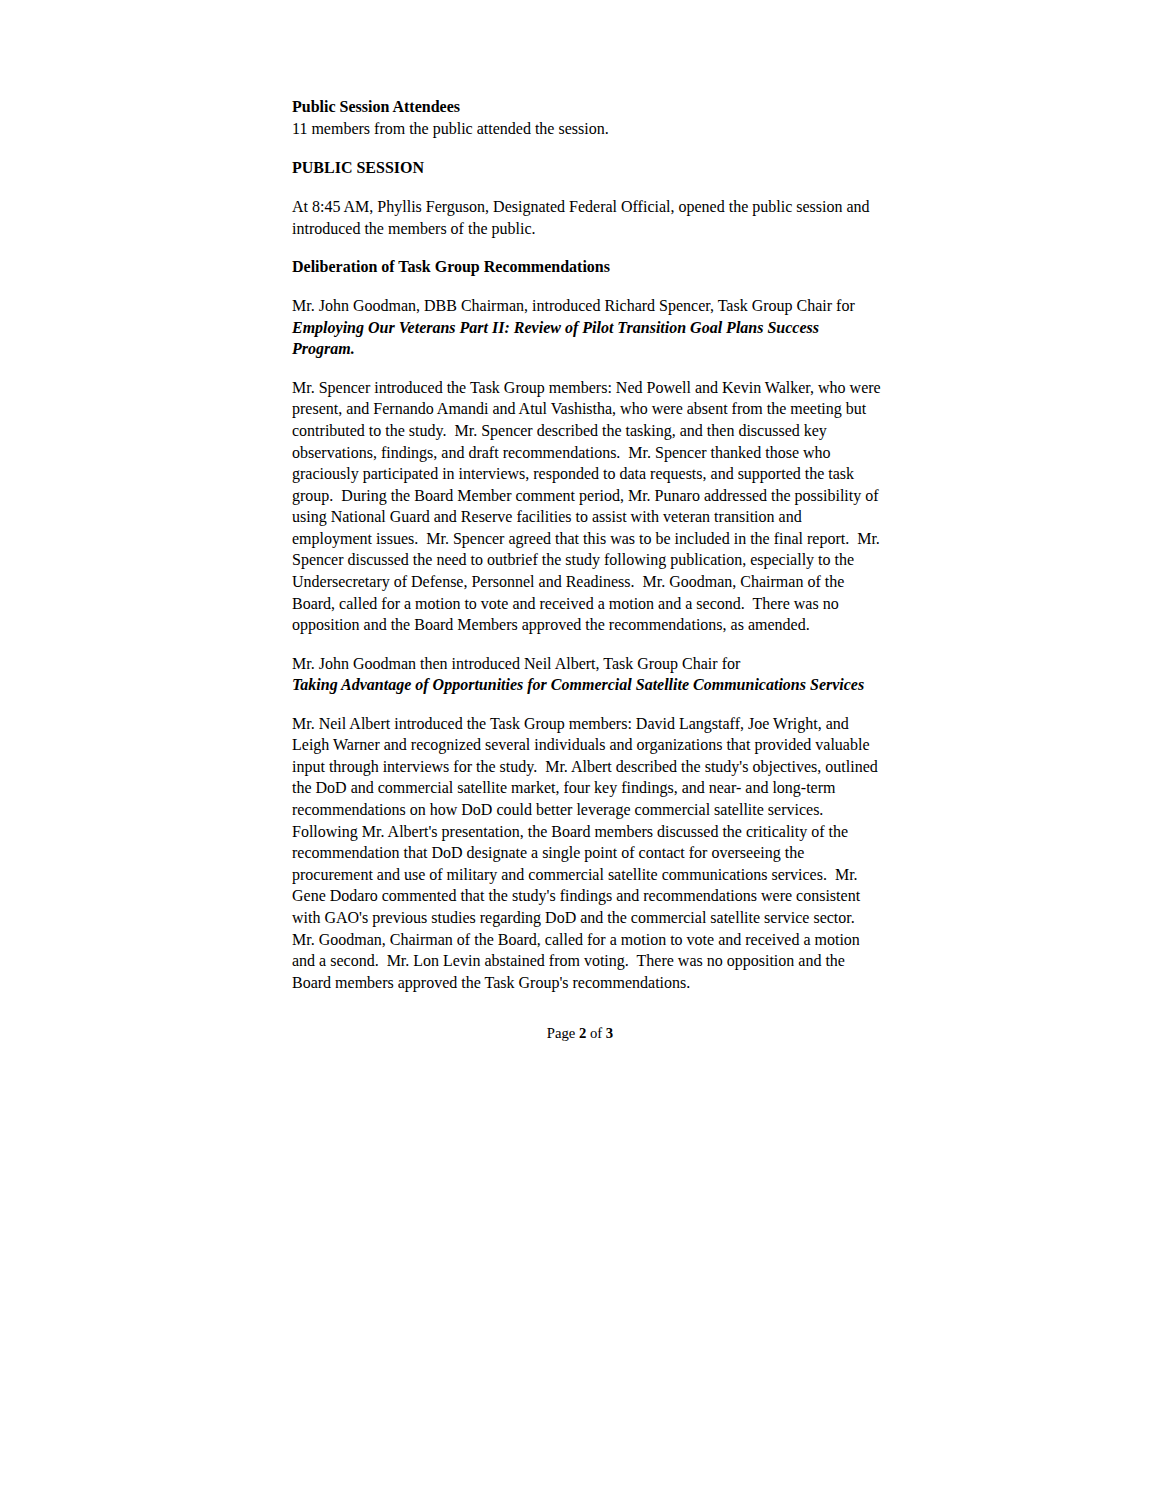Public Session Attendees
11 members from the public attended the session.
PUBLIC SESSION
At 8:45 AM, Phyllis Ferguson, Designated Federal Official, opened the public session and introduced the members of the public.
Deliberation of Task Group Recommendations
Mr. John Goodman, DBB Chairman, introduced Richard Spencer, Task Group Chair for
Employing Our Veterans Part II: Review of Pilot Transition Goal Plans Success Program.
Mr. Spencer introduced the Task Group members: Ned Powell and Kevin Walker, who were present, and Fernando Amandi and Atul Vashistha, who were absent from the meeting but contributed to the study. Mr. Spencer described the tasking, and then discussed key observations, findings, and draft recommendations. Mr. Spencer thanked those who graciously participated in interviews, responded to data requests, and supported the task group. During the Board Member comment period, Mr. Punaro addressed the possibility of using National Guard and Reserve facilities to assist with veteran transition and employment issues. Mr. Spencer agreed that this was to be included in the final report. Mr. Spencer discussed the need to outbrief the study following publication, especially to the Undersecretary of Defense, Personnel and Readiness. Mr. Goodman, Chairman of the Board, called for a motion to vote and received a motion and a second. There was no opposition and the Board Members approved the recommendations, as amended.
Mr. John Goodman then introduced Neil Albert, Task Group Chair for
Taking Advantage of Opportunities for Commercial Satellite Communications Services
Mr. Neil Albert introduced the Task Group members: David Langstaff, Joe Wright, and Leigh Warner and recognized several individuals and organizations that provided valuable input through interviews for the study. Mr. Albert described the study's objectives, outlined the DoD and commercial satellite market, four key findings, and near- and long-term recommendations on how DoD could better leverage commercial satellite services. Following Mr. Albert's presentation, the Board members discussed the criticality of the recommendation that DoD designate a single point of contact for overseeing the procurement and use of military and commercial satellite communications services. Mr. Gene Dodaro commented that the study's findings and recommendations were consistent with GAO's previous studies regarding DoD and the commercial satellite service sector. Mr. Goodman, Chairman of the Board, called for a motion to vote and received a motion and a second. Mr. Lon Levin abstained from voting. There was no opposition and the Board members approved the Task Group's recommendations.
Page 2 of 3